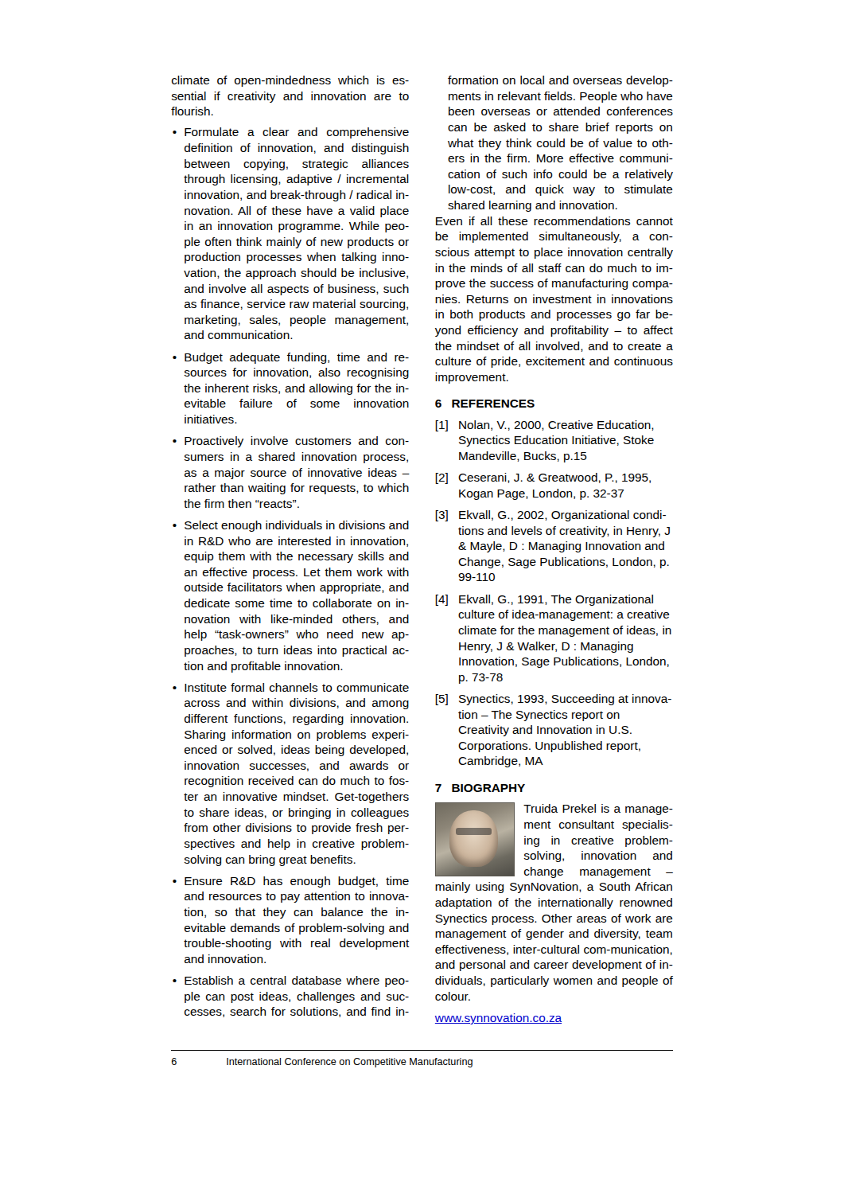climate of open-mindedness which is essential if creativity and innovation are to flourish.
Formulate a clear and comprehensive definition of innovation, and distinguish between copying, strategic alliances through licensing, adaptive / incremental innovation, and break-through / radical innovation. All of these have a valid place in an innovation programme. While people often think mainly of new products or production processes when talking innovation, the approach should be inclusive, and involve all aspects of business, such as finance, service raw material sourcing, marketing, sales, people management, and communication.
Budget adequate funding, time and resources for innovation, also recognising the inherent risks, and allowing for the inevitable failure of some innovation initiatives.
Proactively involve customers and consumers in a shared innovation process, as a major source of innovative ideas – rather than waiting for requests, to which the firm then “reacts”.
Select enough individuals in divisions and in R&D who are interested in innovation, equip them with the necessary skills and an effective process. Let them work with outside facilitators when appropriate, and dedicate some time to collaborate on innovation with like-minded others, and help “task-owners” who need new approaches, to turn ideas into practical action and profitable innovation.
Institute formal channels to communicate across and within divisions, and among different functions, regarding innovation. Sharing information on problems experienced or solved, ideas being developed, innovation successes, and awards or recognition received can do much to foster an innovative mindset. Get-togethers to share ideas, or bringing in colleagues from other divisions to provide fresh perspectives and help in creative problem-solving can bring great benefits.
Ensure R&D has enough budget, time and resources to pay attention to innovation, so that they can balance the inevitable demands of problem-solving and trouble-shooting with real development and innovation.
Establish a central database where people can post ideas, challenges and successes, search for solutions, and find information on local and overseas developments in relevant fields. People who have been overseas or attended conferences can be asked to share brief reports on what they think could be of value to others in the firm. More effective communication of such info could be a relatively low-cost, and quick way to stimulate shared learning and innovation.
Even if all these recommendations cannot be implemented simultaneously, a conscious attempt to place innovation centrally in the minds of all staff can do much to improve the success of manufacturing companies. Returns on investment in innovations in both products and processes go far beyond efficiency and profitability – to affect the mindset of all involved, and to create a culture of pride, excitement and continuous improvement.
6 REFERENCES
[1] Nolan, V., 2000, Creative Education, Synectics Education Initiative, Stoke Mandeville, Bucks, p.15
[2] Ceserani, J. & Greatwood, P., 1995, Kogan Page, London, p. 32-37
[3] Ekvall, G., 2002, Organizational conditions and levels of creativity, in Henry, J & Mayle, D : Managing Innovation and Change, Sage Publications, London, p. 99-110
[4] Ekvall, G., 1991, The Organizational culture of idea-management: a creative climate for the management of ideas, in Henry, J & Walker, D : Managing Innovation, Sage Publications, London, p. 73-78
[5] Synectics, 1993, Succeeding at innovation – The Synectics report on Creativity and Innovation in U.S. Corporations. Unpublished report, Cambridge, MA
7 BIOGRAPHY
Truida Prekel is a management consultant specialising in creative problem-solving, innovation and change management – mainly using SynNovation, a South African adaptation of the internationally renowned Synectics process. Other areas of work are management of gender and diversity, team effectiveness, inter-cultural com-munication, and personal and career development of individuals, particularly women and people of colour.
www.synnovation.co.za
6 International Conference on Competitive Manufacturing